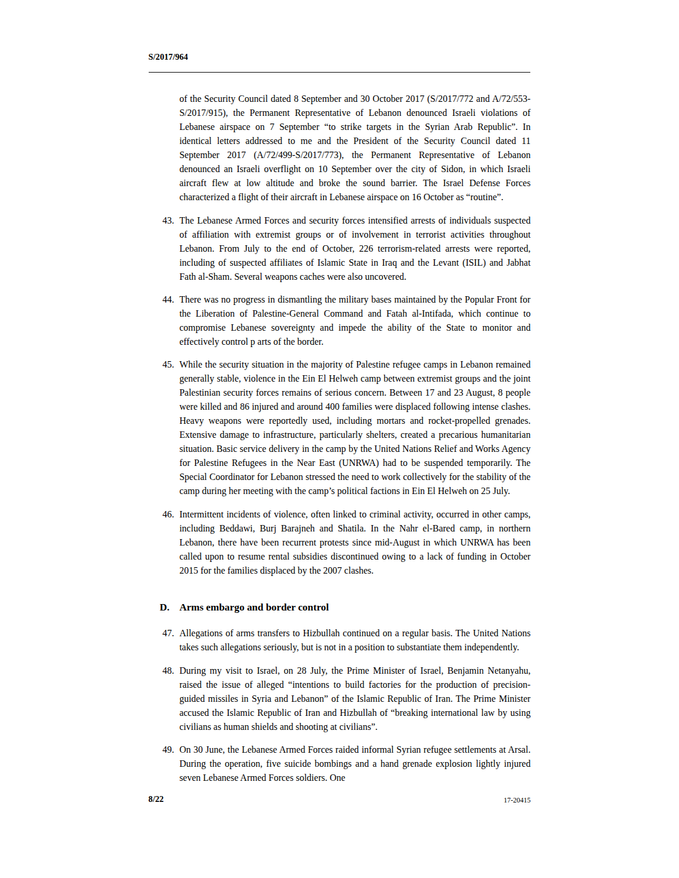S/2017/964
of the Security Council dated 8 September and 30 October 2017 (S/2017/772 and A/72/553-S/2017/915), the Permanent Representative of Lebanon denounced Israeli violations of Lebanese airspace on 7 September “to strike targets in the Syrian Arab Republic”. In identical letters addressed to me and the President of the Security Council dated 11 September 2017 (A/72/499-S/2017/773), the Permanent Representative of Lebanon denounced an Israeli overflight on 10 September over the city of Sidon, in which Israeli aircraft flew at low altitude and broke the sound barrier. The Israel Defense Forces characterized a flight of their aircraft in Lebanese airspace on 16 October as “routine”.
43. The Lebanese Armed Forces and security forces intensified arrests of individuals suspected of affiliation with extremist groups or of involvement in terrorist activities throughout Lebanon. From July to the end of October, 226 terrorism-related arrests were reported, including of suspected affiliates of Islamic State in Iraq and the Levant (ISIL) and Jabhat Fath al-Sham. Several weapons caches were also uncovered.
44. There was no progress in dismantling the military bases maintained by the Popular Front for the Liberation of Palestine-General Command and Fatah al-Intifada, which continue to compromise Lebanese sovereignty and impede the ability of the State to monitor and effectively control p arts of the border.
45. While the security situation in the majority of Palestine refugee camps in Lebanon remained generally stable, violence in the Ein El Helweh camp between extremist groups and the joint Palestinian security forces remains of serious concern. Between 17 and 23 August, 8 people were killed and 86 injured and around 400 families were displaced following intense clashes. Heavy weapons were reportedly used, including mortars and rocket-propelled grenades. Extensive damage to infrastructure, particularly shelters, created a precarious humanitarian situation. Basic service delivery in the camp by the United Nations Relief and Works Agency for Palestine Refugees in the Near East (UNRWA) had to be suspended temporarily. The Special Coordinator for Lebanon stressed the need to work collectively for the stability of the camp during her meeting with the camp’s political factions in Ein El Helweh on 25 July.
46. Intermittent incidents of violence, often linked to criminal activity, occurred in other camps, including Beddawi, Burj Barajneh and Shatila. In the Nahr el-Bared camp, in northern Lebanon, there have been recurrent protests since mid-August in which UNRWA has been called upon to resume rental subsidies discontinued owing to a lack of funding in October 2015 for the families displaced by the 2007 clashes.
D. Arms embargo and border control
47. Allegations of arms transfers to Hizbullah continued on a regular basis. The United Nations takes such allegations seriously, but is not in a position to substantiate them independently.
48. During my visit to Israel, on 28 July, the Prime Minister of Israel, Benjamin Netanyahu, raised the issue of alleged “intentions to build factories for the production of precision-guided missiles in Syria and Lebanon” of the Islamic Republic of Iran. The Prime Minister accused the Islamic Republic of Iran and Hizbullah of “breaking international law by using civilians as human shields and shooting at civilians”.
49. On 30 June, the Lebanese Armed Forces raided informal Syrian refugee settlements at Arsal. During the operation, five suicide bombings and a hand grenade explosion lightly injured seven Lebanese Armed Forces soldiers. One
8/22 17-20415